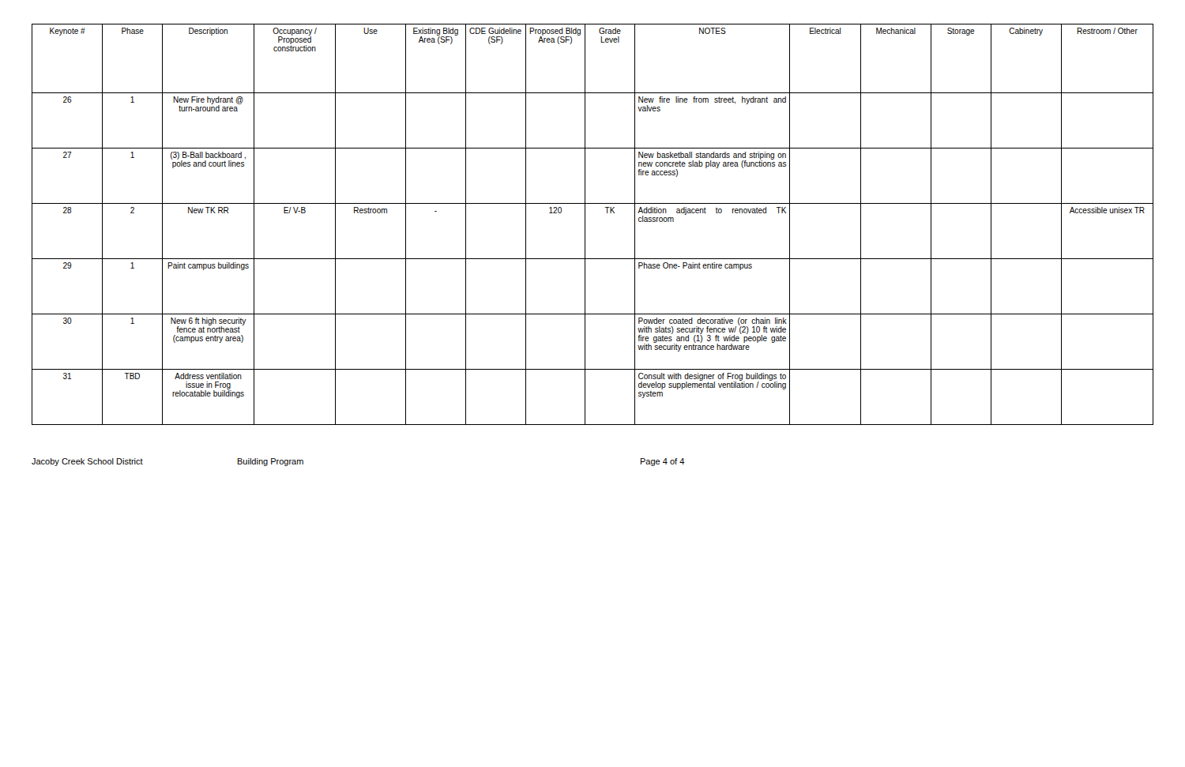| Keynote # | Phase | Description | Occupancy / Proposed construction | Use | Existing Bldg Area (SF) | CDE Guideline (SF) | Proposed Bldg Area (SF) | Grade Level | NOTES | Electrical | Mechanical | Storage | Cabinetry | Restroom / Other |
| --- | --- | --- | --- | --- | --- | --- | --- | --- | --- | --- | --- | --- | --- | --- |
| 26 | 1 | New Fire hydrant @ turn-around area | | | | | | | New fire line from street, hydrant and valves | | | | | |
| 27 | 1 | (3) B-Ball backboard , poles and court lines | | | | | | | New basketball standards and striping on new concrete slab play area (functions as fire access) | | | | | |
| 28 | 2 | New TK RR | E/ V-B | Restroom | - | | 120 | TK | Addition adjacent to renovated TK classroom | | | | | Accessible unisex TR |
| 29 | 1 | Paint campus buildings | | | | | | | Phase One- Paint entire campus | | | | | |
| 30 | 1 | New 6 ft high security fence at northeast (campus entry area) | | | | | | | Powder coated decorative (or chain link with slats) security fence w/ (2) 10 ft wide fire gates and (1) 3 ft wide people gate with security entrance hardware | | | | | |
| 31 | TBD | Address ventilation issue in Frog relocatable buildings | | | | | | | Consult with designer of Frog buildings to develop supplemental ventilation / cooling system | | | | | |
Jacoby Creek School District
Building Program
Page 4 of 4